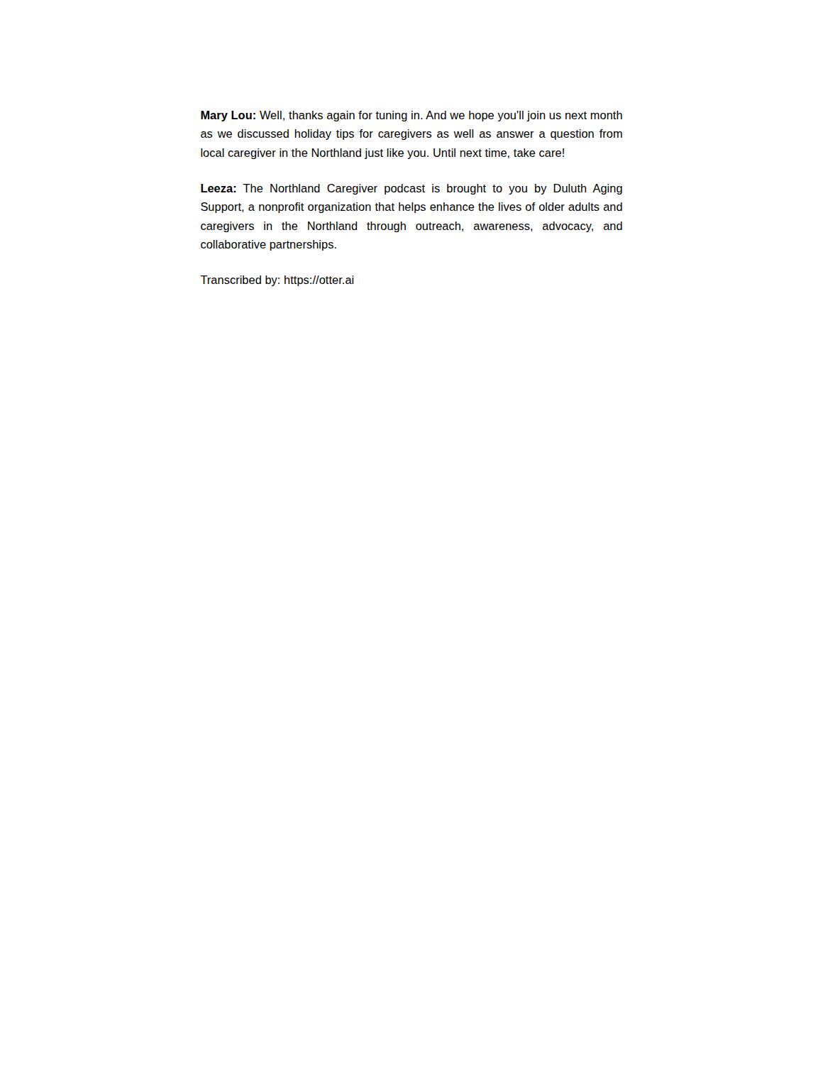Mary Lou: Well, thanks again for tuning in. And we hope you'll join us next month as we discussed holiday tips for caregivers as well as answer a question from local caregiver in the Northland just like you. Until next time, take care!
Leeza: The Northland Caregiver podcast is brought to you by Duluth Aging Support, a nonprofit organization that helps enhance the lives of older adults and caregivers in the Northland through outreach, awareness, advocacy, and collaborative partnerships.
Transcribed by: https://otter.ai